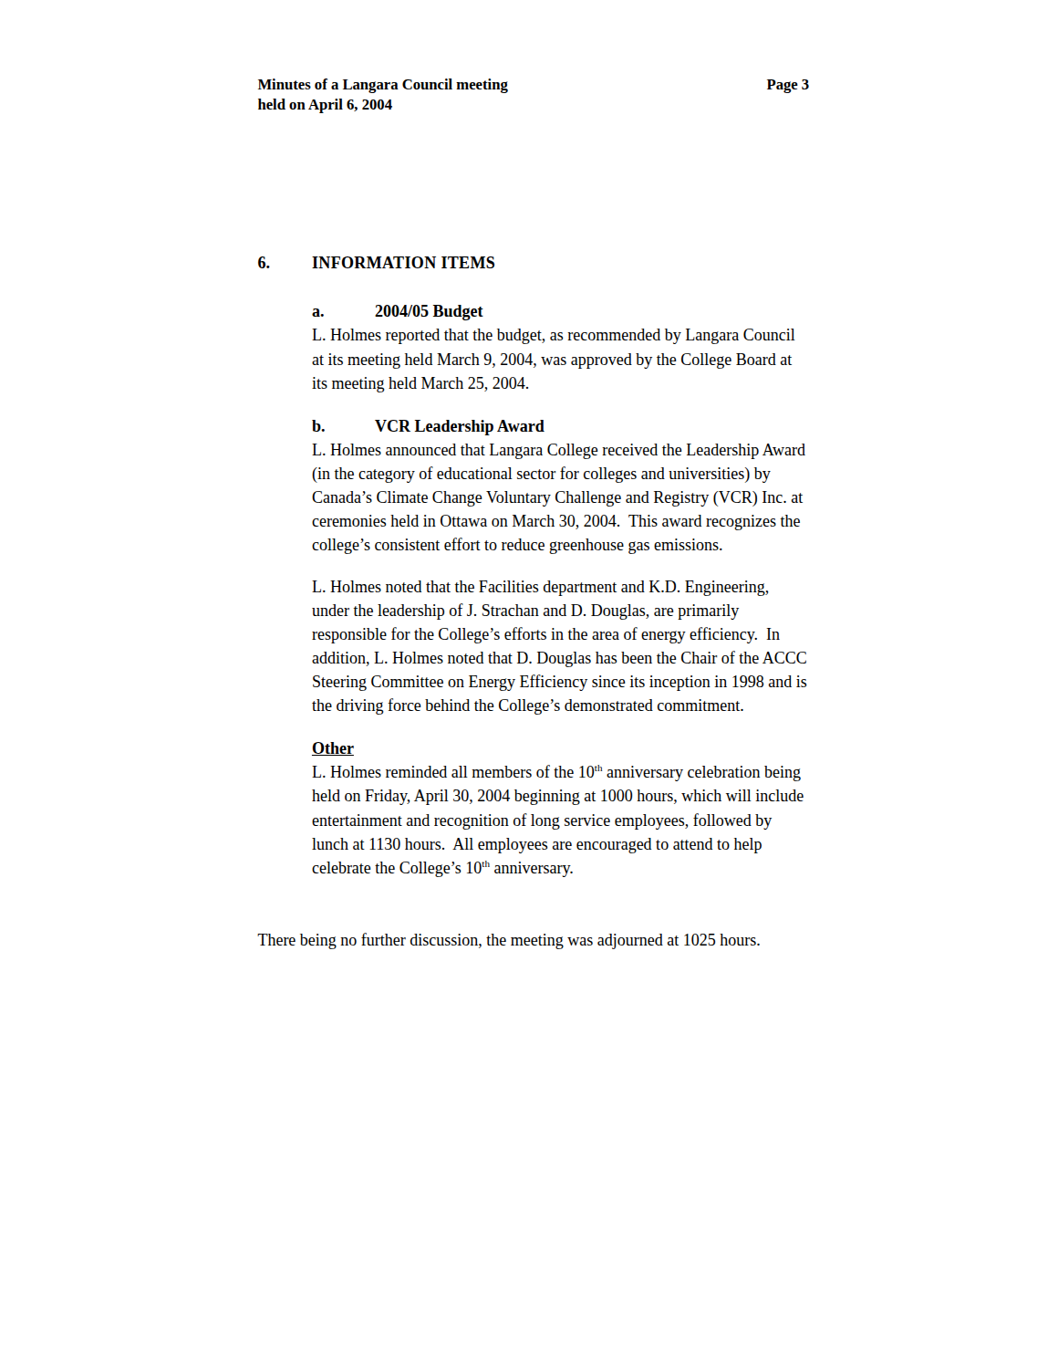Minutes of a Langara Council meeting
held on April 6, 2004
Page 3
6.
INFORMATION ITEMS
a. 2004/05 Budget
L. Holmes reported that the budget, as recommended by Langara Council at its meeting held March 9, 2004, was approved by the College Board at its meeting held March 25, 2004.
b. VCR Leadership Award
L. Holmes announced that Langara College received the Leadership Award (in the category of educational sector for colleges and universities) by Canada’s Climate Change Voluntary Challenge and Registry (VCR) Inc. at ceremonies held in Ottawa on March 30, 2004. This award recognizes the college’s consistent effort to reduce greenhouse gas emissions.
L. Holmes noted that the Facilities department and K.D. Engineering, under the leadership of J. Strachan and D. Douglas, are primarily responsible for the College’s efforts in the area of energy efficiency. In addition, L. Holmes noted that D. Douglas has been the Chair of the ACCC Steering Committee on Energy Efficiency since its inception in 1998 and is the driving force behind the College’s demonstrated commitment.
Other
L. Holmes reminded all members of the 10th anniversary celebration being held on Friday, April 30, 2004 beginning at 1000 hours, which will include entertainment and recognition of long service employees, followed by lunch at 1130 hours. All employees are encouraged to attend to help celebrate the College’s 10th anniversary.
There being no further discussion, the meeting was adjourned at 1025 hours.